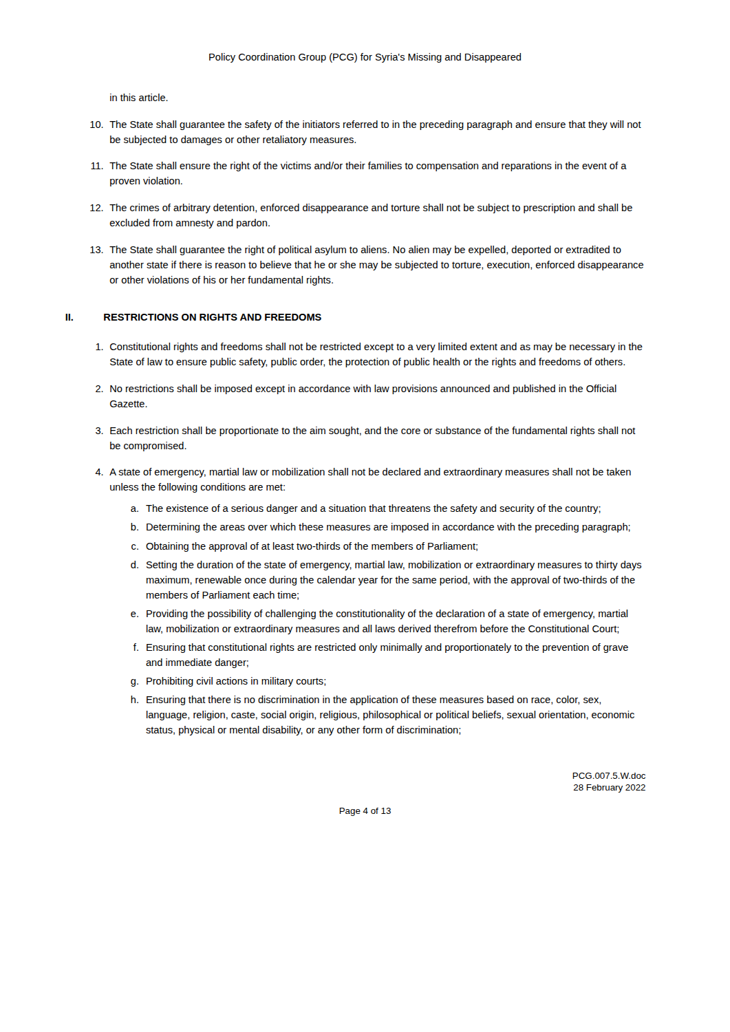Policy Coordination Group (PCG) for Syria's Missing and Disappeared
in this article.
The State shall guarantee the safety of the initiators referred to in the preceding paragraph and ensure that they will not be subjected to damages or other retaliatory measures.
The State shall ensure the right of the victims and/or their families to compensation and reparations in the event of a proven violation.
The crimes of arbitrary detention, enforced disappearance and torture shall not be subject to prescription and shall be excluded from amnesty and pardon.
The State shall guarantee the right of political asylum to aliens. No alien may be expelled, deported or extradited to another state if there is reason to believe that he or she may be subjected to torture, execution, enforced disappearance or other violations of his or her fundamental rights.
II. RESTRICTIONS ON RIGHTS AND FREEDOMS
Constitutional rights and freedoms shall not be restricted except to a very limited extent and as may be necessary in the State of law to ensure public safety, public order, the protection of public health or the rights and freedoms of others.
No restrictions shall be imposed except in accordance with law provisions announced and published in the Official Gazette.
Each restriction shall be proportionate to the aim sought, and the core or substance of the fundamental rights shall not be compromised.
A state of emergency, martial law or mobilization shall not be declared and extraordinary measures shall not be taken unless the following conditions are met:
The existence of a serious danger and a situation that threatens the safety and security of the country;
Determining the areas over which these measures are imposed in accordance with the preceding paragraph;
Obtaining the approval of at least two-thirds of the members of Parliament;
Setting the duration of the state of emergency, martial law, mobilization or extraordinary measures to thirty days maximum, renewable once during the calendar year for the same period, with the approval of two-thirds of the members of Parliament each time;
Providing the possibility of challenging the constitutionality of the declaration of a state of emergency, martial law, mobilization or extraordinary measures and all laws derived therefrom before the Constitutional Court;
Ensuring that constitutional rights are restricted only minimally and proportionately to the prevention of grave and immediate danger;
Prohibiting civil actions in military courts;
Ensuring that there is no discrimination in the application of these measures based on race, color, sex, language, religion, caste, social origin, religious, philosophical or political beliefs, sexual orientation, economic status, physical or mental disability, or any other form of discrimination;
PCG.007.5.W.doc
28 February 2022
Page 4 of 13